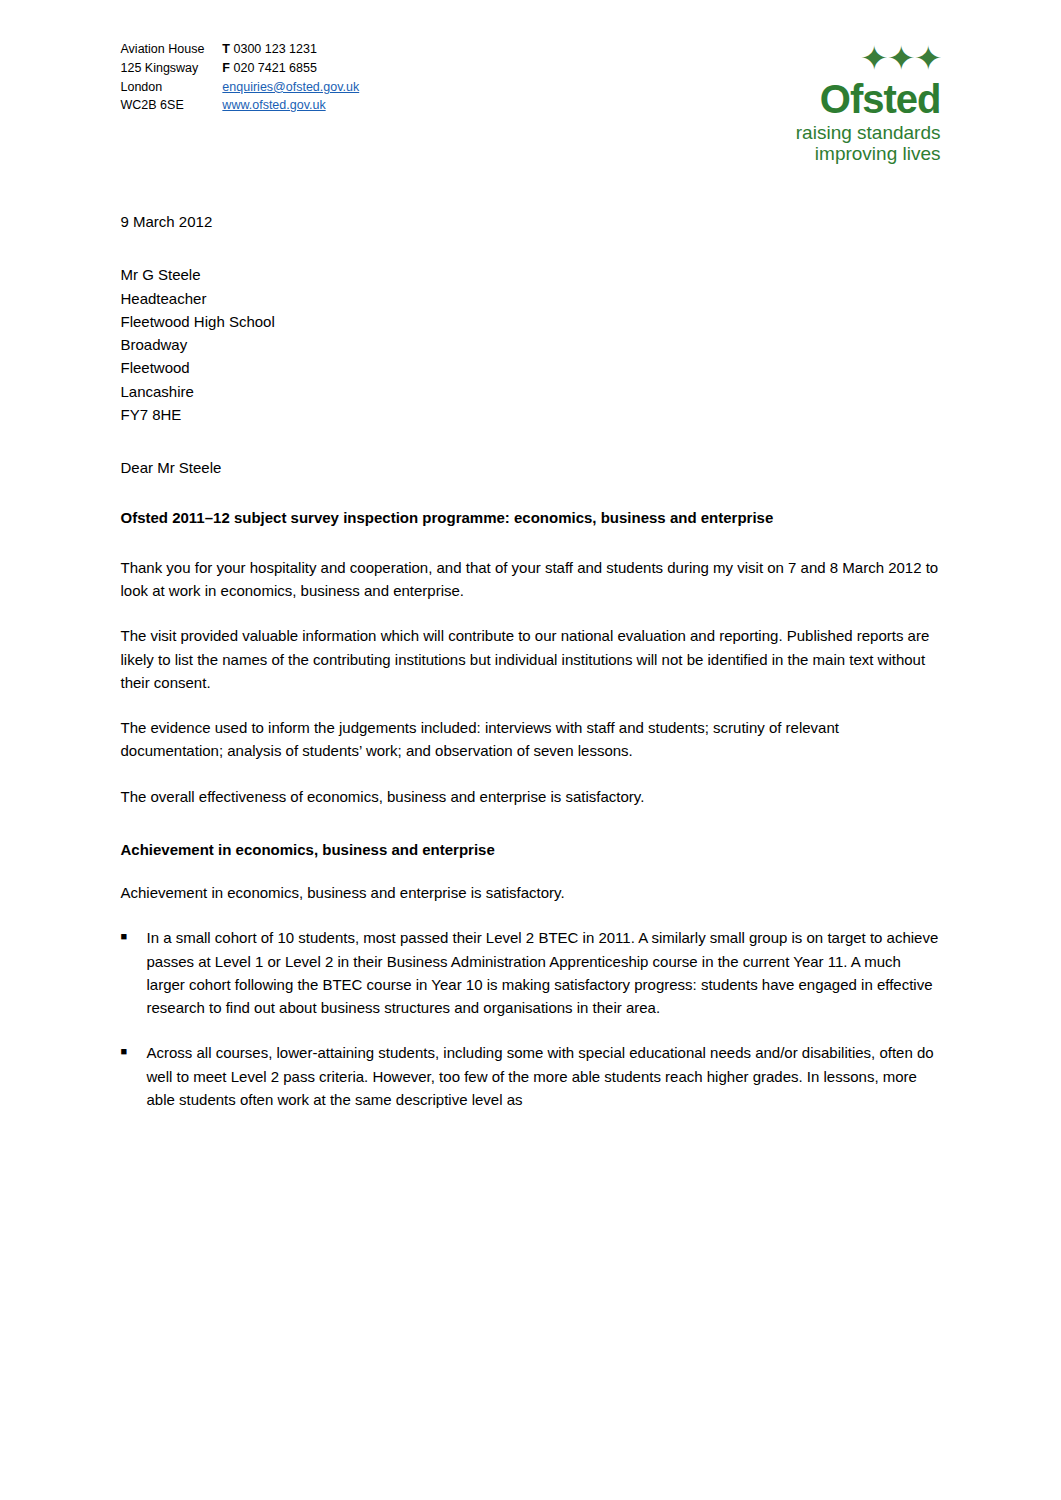Aviation House 125 Kingsway London WC2B 6SE
T 0300 123 1231 F 020 7421 6855 enquiries@ofsted.gov.uk www.ofsted.gov.uk
✦✦✦
Ofsted
raising standards
improving lives
9 March 2012
Mr G Steele Headteacher Fleetwood High School Broadway Fleetwood Lancashire FY7 8HE
Dear Mr Steele
Ofsted 2011–12 subject survey inspection programme: economics, business and enterprise
Thank you for your hospitality and cooperation, and that of your staff and students during my visit on 7 and 8 March 2012 to look at work in economics, business and enterprise.
The visit provided valuable information which will contribute to our national evaluation and reporting. Published reports are likely to list the names of the contributing institutions but individual institutions will not be identified in the main text without their consent.
The evidence used to inform the judgements included: interviews with staff and students; scrutiny of relevant documentation; analysis of students’ work; and observation of seven lessons.
The overall effectiveness of economics, business and enterprise is satisfactory.
Achievement in economics, business and enterprise
Achievement in economics, business and enterprise is satisfactory.
In a small cohort of 10 students, most passed their Level 2 BTEC in 2011. A similarly small group is on target to achieve passes at Level 1 or Level 2 in their Business Administration Apprenticeship course in the current Year 11. A much larger cohort following the BTEC course in Year 10 is making satisfactory progress: students have engaged in effective research to find out about business structures and organisations in their area.
Across all courses, lower-attaining students, including some with special educational needs and/or disabilities, often do well to meet Level 2 pass criteria. However, too few of the more able students reach higher grades. In lessons, more able students often work at the same descriptive level as